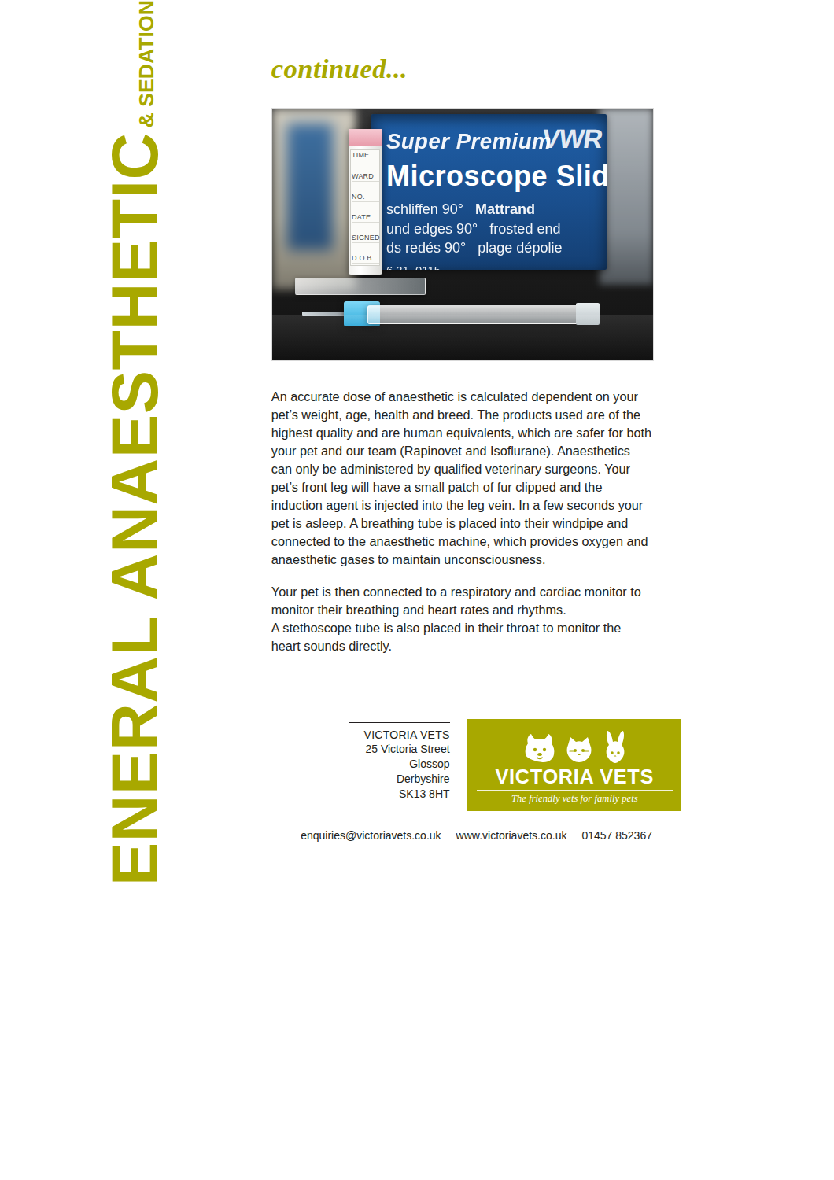GENERAL ANAESTHETIC & SEDATION
continued...
VWR
Super Premium
Microscope Slides
schliffen 90° Mattrand
und edges 90° frosted end
ds redés 90° plage dépolie
6.31–0115
(Ø) R63,27H 0,8 – 1,0 mm
TIME WARD NO. DATE SIGNED D.O.B.
An accurate dose of anaesthetic is calculated dependent on your pet’s weight, age, health and breed. The products used are of the highest quality and are human equivalents, which are safer for both your pet and our team (Rapinovet and Isoflurane). Anaesthetics can only be administered by qualified veterinary surgeons. Your pet’s front leg will have a small patch of fur clipped and the induction agent is injected into the leg vein. In a few seconds your pet is asleep. A breathing tube is placed into their windpipe and connected to the anaesthetic machine, which provides oxygen and anaesthetic gases to maintain unconsciousness.
Your pet is then connected to a respiratory and cardiac monitor to monitor their breathing and heart rates and rhythms.
A stethoscope tube is also placed in their throat to monitor the heart sounds directly.
VICTORIA VETS
25 Victoria Street
Glossop
Derbyshire
SK13 8HT
VICTORIA VETS
The friendly vets for family pets
enquiries@victoriavets.co.uk www.victoriavets.co.uk 01457 852367